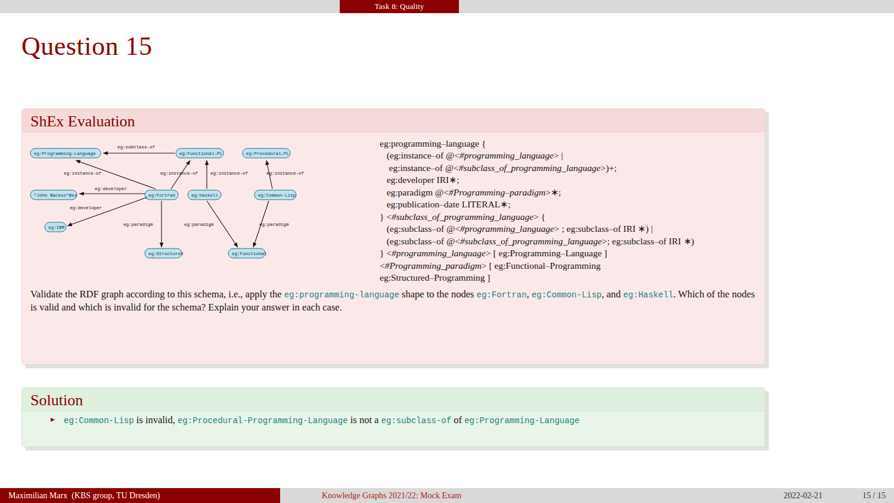Task 8: Quality
Question 15
ShEx Evaluation
eg:Programming-Language eg:Functional-PL eg:Procedural-PL "John Backus"@sv eg:Fortran eg:haskell eg:Common-Lisp eg:IBM eg:Structured eg:Functional eg:subclass-of eg:instance-of eg:instance-of eg:instance-of eg:instance-of eg:developer eg:developer eg:paradigm eg:paradigm eg:paradigm
eg:programming–language {
   (eg:instance–of @<#programming_language> |
    eg:instance–of @<#subclass_of_programming_language>)+;
   eg:developer IRI∗;
   eg:paradigm @<#Programming–paradigm>∗;
   eg:publication–date LITERAL∗;
} <#subclass_of_programming_language> {
   (eg:subclass–of @<#programming_language> ; eg:subclass–of IRI ∗) |
   (eg:subclass–of @<#subclass_of_programming_language>; eg:subclass–of IRI ∗)
} <#programming_language> [ eg:Programming–Language ]
<#Programming_paradigm> [ eg:Functional–Programming
eg:Structured–Programming ]
Validate the RDF graph according to this schema, i.e., apply the eg:programming-language shape to the nodes eg:Fortran, eg:Common-Lisp, and eg:Haskell. Which of the nodes is valid and which is invalid for the schema? Explain your answer in each case.
Solution
eg:Common-Lisp is invalid, eg:Procedural-Programming-Language is not a eg:subclass-of of eg:Programming-Language
Maximilian Marx (KBS group, TU Dresden)
Knowledge Graphs 2021/22: Mock Exam
2022-02-21
15 / 15